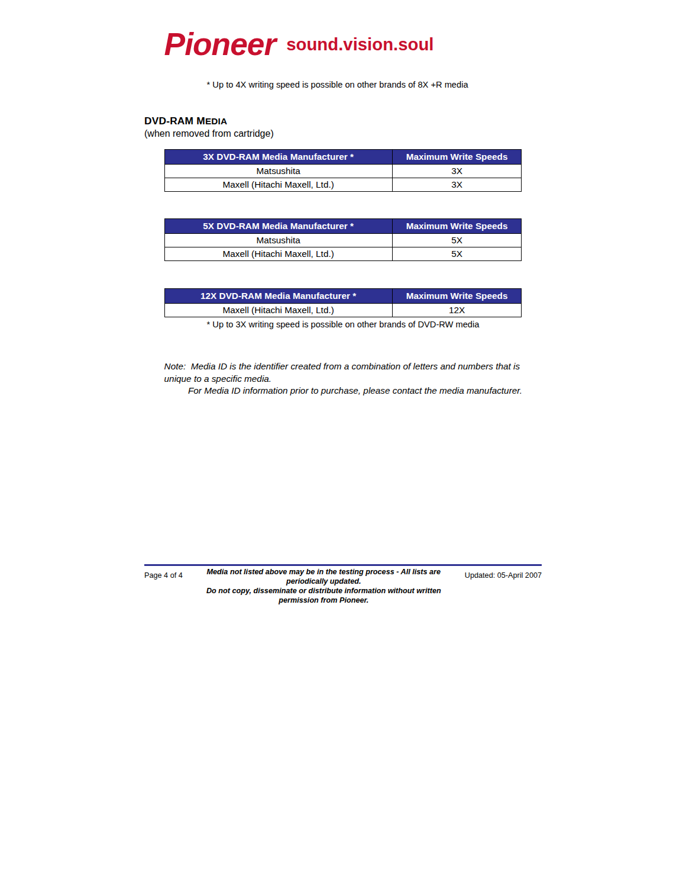Pioneer sound.vision.soul
* Up to 4X writing speed is possible on other brands of 8X +R media
DVD-RAM MEDIA
(when removed from cartridge)
| 3X DVD-RAM Media Manufacturer * | Maximum Write Speeds |
| --- | --- |
| Matsushita | 3X |
| Maxell (Hitachi Maxell, Ltd.) | 3X |
| 5X DVD-RAM Media Manufacturer * | Maximum Write Speeds |
| --- | --- |
| Matsushita | 5X |
| Maxell (Hitachi Maxell, Ltd.) | 5X |
| 12X DVD-RAM Media Manufacturer * | Maximum Write Speeds |
| --- | --- |
| Maxell (Hitachi Maxell, Ltd.) | 12X |
* Up to 3X writing speed is possible on other brands of DVD-RW media
Note: Media ID is the identifier created from a combination of letters and numbers that is unique to a specific media. For Media ID information prior to purchase, please contact the media manufacturer.
Page 4 of 4
Media not listed above may be in the testing process - All lists are periodically updated.
Do not copy, disseminate or distribute information without written permission from Pioneer.
Updated: 05-April 2007